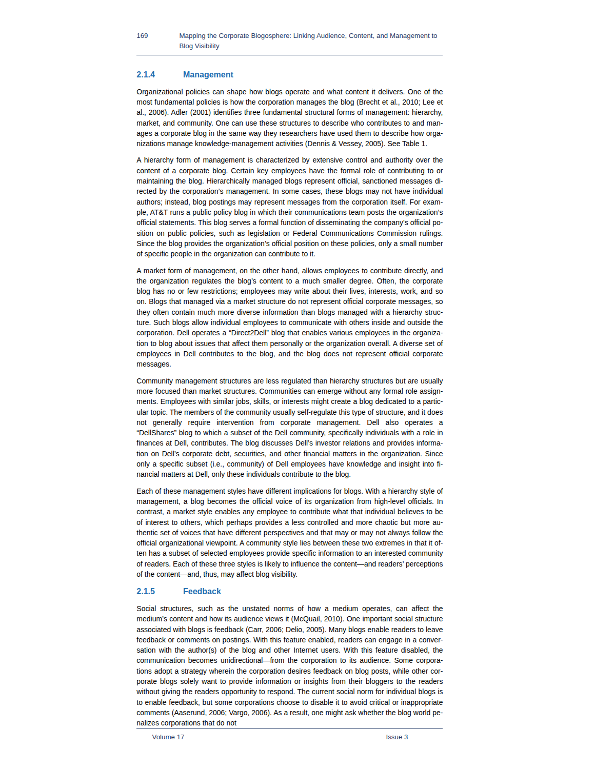169
Mapping the Corporate Blogosphere: Linking Audience, Content, and Management to Blog Visibility
2.1.4 Management
Organizational policies can shape how blogs operate and what content it delivers. One of the most fundamental policies is how the corporation manages the blog (Brecht et al., 2010; Lee et al., 2006). Adler (2001) identifies three fundamental structural forms of management: hierarchy, market, and community. One can use these structures to describe who contributes to and manages a corporate blog in the same way they researchers have used them to describe how organizations manage knowledge-management activities (Dennis & Vessey, 2005). See Table 1.
A hierarchy form of management is characterized by extensive control and authority over the content of a corporate blog. Certain key employees have the formal role of contributing to or maintaining the blog. Hierarchically managed blogs represent official, sanctioned messages directed by the corporation’s management. In some cases, these blogs may not have individual authors; instead, blog postings may represent messages from the corporation itself. For example, AT&T runs a public policy blog in which their communications team posts the organization’s official statements. This blog serves a formal function of disseminating the company's official position on public policies, such as legislation or Federal Communications Commission rulings. Since the blog provides the organization’s official position on these policies, only a small number of specific people in the organization can contribute to it.
A market form of management, on the other hand, allows employees to contribute directly, and the organization regulates the blog’s content to a much smaller degree. Often, the corporate blog has no or few restrictions; employees may write about their lives, interests, work, and so on. Blogs that managed via a market structure do not represent official corporate messages, so they often contain much more diverse information than blogs managed with a hierarchy structure. Such blogs allow individual employees to communicate with others inside and outside the corporation. Dell operates a “Direct2Dell” blog that enables various employees in the organization to blog about issues that affect them personally or the organization overall. A diverse set of employees in Dell contributes to the blog, and the blog does not represent official corporate messages.
Community management structures are less regulated than hierarchy structures but are usually more focused than market structures. Communities can emerge without any formal role assignments. Employees with similar jobs, skills, or interests might create a blog dedicated to a particular topic. The members of the community usually self-regulate this type of structure, and it does not generally require intervention from corporate management. Dell also operates a “DellShares” blog to which a subset of the Dell community, specifically individuals with a role in finances at Dell, contributes. The blog discusses Dell’s investor relations and provides information on Dell’s corporate debt, securities, and other financial matters in the organization. Since only a specific subset (i.e., community) of Dell employees have knowledge and insight into financial matters at Dell, only these individuals contribute to the blog.
Each of these management styles have different implications for blogs. With a hierarchy style of management, a blog becomes the official voice of its organization from high-level officials. In contrast, a market style enables any employee to contribute what that individual believes to be of interest to others, which perhaps provides a less controlled and more chaotic but more authentic set of voices that have different perspectives and that may or may not always follow the official organizational viewpoint. A community style lies between these two extremes in that it often has a subset of selected employees provide specific information to an interested community of readers. Each of these three styles is likely to influence the content—and readers’ perceptions of the content—and, thus, may affect blog visibility.
2.1.5 Feedback
Social structures, such as the unstated norms of how a medium operates, can affect the medium’s content and how its audience views it (McQuail, 2010). One important social structure associated with blogs is feedback (Carr, 2006; Delio, 2005). Many blogs enable readers to leave feedback or comments on postings. With this feature enabled, readers can engage in a conversation with the author(s) of the blog and other Internet users. With this feature disabled, the communication becomes unidirectional—from the corporation to its audience. Some corporations adopt a strategy wherein the corporation desires feedback on blog posts, while other corporate blogs solely want to provide information or insights from their bloggers to the readers without giving the readers opportunity to respond. The current social norm for individual blogs is to enable feedback, but some corporations choose to disable it to avoid critical or inappropriate comments (Aaserund, 2006; Vargo, 2006). As a result, one might ask whether the blog world penalizes corporations that do not
Volume 17
Issue 3